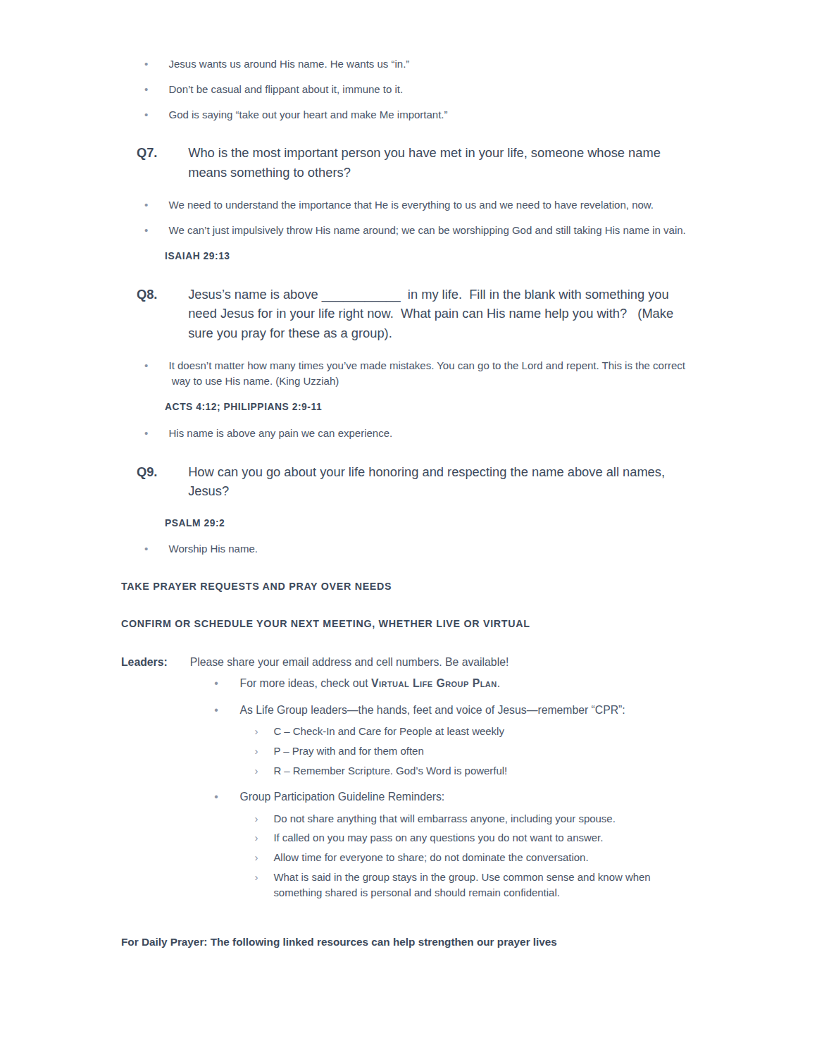Jesus wants us around His name. He wants us “in.”
Don’t be casual and flippant about it, immune to it.
God is saying “take out your heart and make Me important.”
Q7.
Who is the most important person you have met in your life, someone whose name means something to others?
We need to understand the importance that He is everything to us and we need to have revelation, now.
We can’t just impulsively throw His name around; we can be worshipping God and still taking His name in vain.
ISAIAH 29:13
Q8.
Jesus’s name is above ___________ in my life. Fill in the blank with something you need Jesus for in your life right now. What pain can His name help you with? (Make sure you pray for these as a group).
It doesn’t matter how many times you’ve made mistakes. You can go to the Lord and repent. This is the correct way to use His name. (King Uzziah)
ACTS 4:12; PHILIPPIANS 2:9-11
His name is above any pain we can experience.
Q9.
How can you go about your life honoring and respecting the name above all names, Jesus?
PSALM 29:2
Worship His name.
TAKE PRAYER REQUESTS AND PRAY OVER NEEDS
CONFIRM OR SCHEDULE YOUR NEXT MEETING, WHETHER LIVE OR VIRTUAL
Leaders:
Please share your email address and cell numbers. Be available!
For more ideas, check out Virtual Life Group Plan.
As Life Group leaders—the hands, feet and voice of Jesus—remember “CPR”:
C – Check-In and Care for People at least weekly
P – Pray with and for them often
R – Remember Scripture. God’s Word is powerful!
Group Participation Guideline Reminders:
Do not share anything that will embarrass anyone, including your spouse.
If called on you may pass on any questions you do not want to answer.
Allow time for everyone to share; do not dominate the conversation.
What is said in the group stays in the group. Use common sense and know when something shared is personal and should remain confidential.
For Daily Prayer: The following linked resources can help strengthen our prayer lives